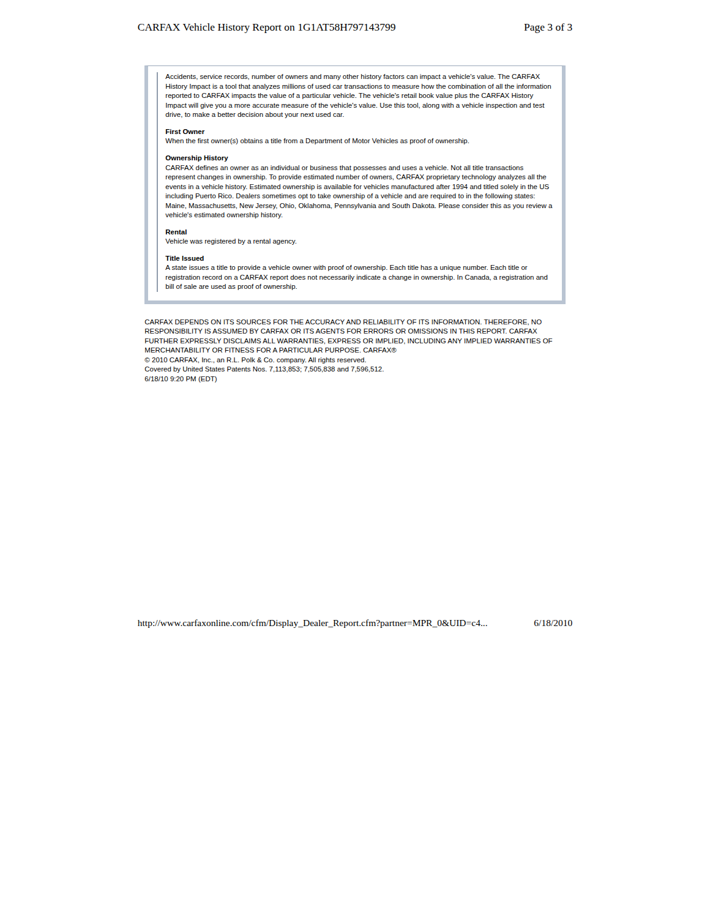CARFAX Vehicle History Report on 1G1AT58H797143799
Page 3 of 3
Accidents, service records, number of owners and many other history factors can impact a vehicle's value. The CARFAX History Impact is a tool that analyzes millions of used car transactions to measure how the combination of all the information reported to CARFAX impacts the value of a particular vehicle. The vehicle's retail book value plus the CARFAX History Impact will give you a more accurate measure of the vehicle's value. Use this tool, along with a vehicle inspection and test drive, to make a better decision about your next used car.
First Owner When the first owner(s) obtains a title from a Department of Motor Vehicles as proof of ownership.
Ownership History CARFAX defines an owner as an individual or business that possesses and uses a vehicle. Not all title transactions represent changes in ownership. To provide estimated number of owners, CARFAX proprietary technology analyzes all the events in a vehicle history. Estimated ownership is available for vehicles manufactured after 1994 and titled solely in the US including Puerto Rico. Dealers sometimes opt to take ownership of a vehicle and are required to in the following states: Maine, Massachusetts, New Jersey, Ohio, Oklahoma, Pennsylvania and South Dakota. Please consider this as you review a vehicle's estimated ownership history.
Rental Vehicle was registered by a rental agency.
Title Issued A state issues a title to provide a vehicle owner with proof of ownership. Each title has a unique number. Each title or registration record on a CARFAX report does not necessarily indicate a change in ownership. In Canada, a registration and bill of sale are used as proof of ownership.
CARFAX DEPENDS ON ITS SOURCES FOR THE ACCURACY AND RELIABILITY OF ITS INFORMATION. THEREFORE, NO RESPONSIBILITY IS ASSUMED BY CARFAX OR ITS AGENTS FOR ERRORS OR OMISSIONS IN THIS REPORT. CARFAX FURTHER EXPRESSLY DISCLAIMS ALL WARRANTIES, EXPRESS OR IMPLIED, INCLUDING ANY IMPLIED WARRANTIES OF MERCHANTABILITY OR FITNESS FOR A PARTICULAR PURPOSE. CARFAX®
© 2010 CARFAX, Inc., an R.L. Polk & Co. company. All rights reserved.
Covered by United States Patents Nos. 7,113,853; 7,505,838 and 7,596,512.
6/18/10 9:20 PM (EDT)
http://www.carfaxonline.com/cfm/Display_Dealer_Report.cfm?partner=MPR_0&UID=c4...
6/18/2010